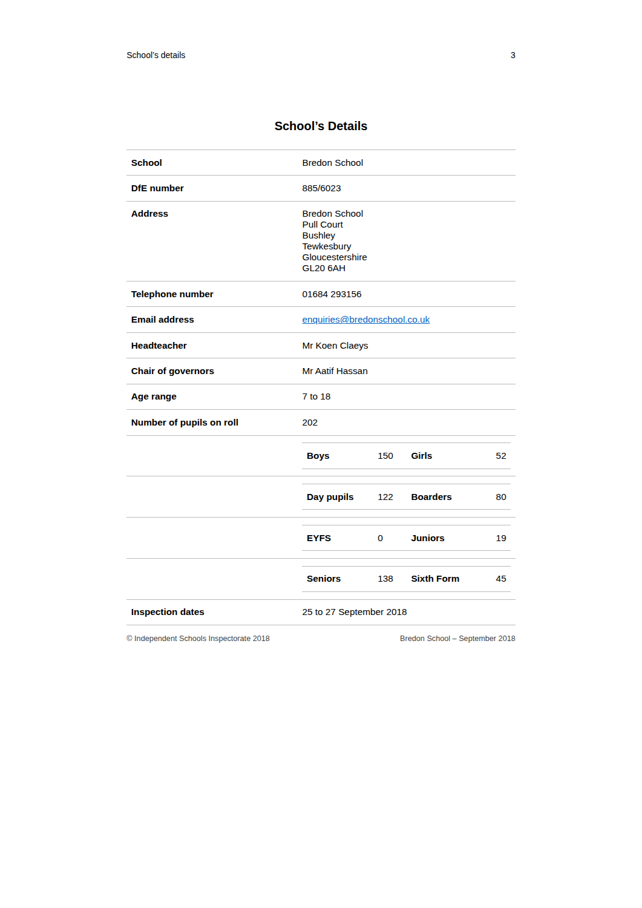School’s details 3
School’s Details
| School | Bredon School |
| DfE number | 885/6023 |
| Address | Bredon School Pull Court Bushley Tewkesbury Gloucestershire GL20 6AH |
| Telephone number | 01684 293156 |
| Email address | enquiries@bredonschool.co.uk |
| Headteacher | Mr Koen Claeys |
| Chair of governors | Mr Aatif Hassan |
| Age range | 7 to 18 |
| Number of pupils on roll | 202 |
| | / Boys / 150 / Girls / 52 / |
| | / Day pupils / 122 / Boarders / 80 / |
| | / EYFS / 0 / Juniors / 19 / |
| | / Seniors / 138 / Sixth Form / 45 / |
| Inspection dates | 25 to 27 September 2018 |
© Independent Schools Inspectorate 2018 Bredon School – September 2018